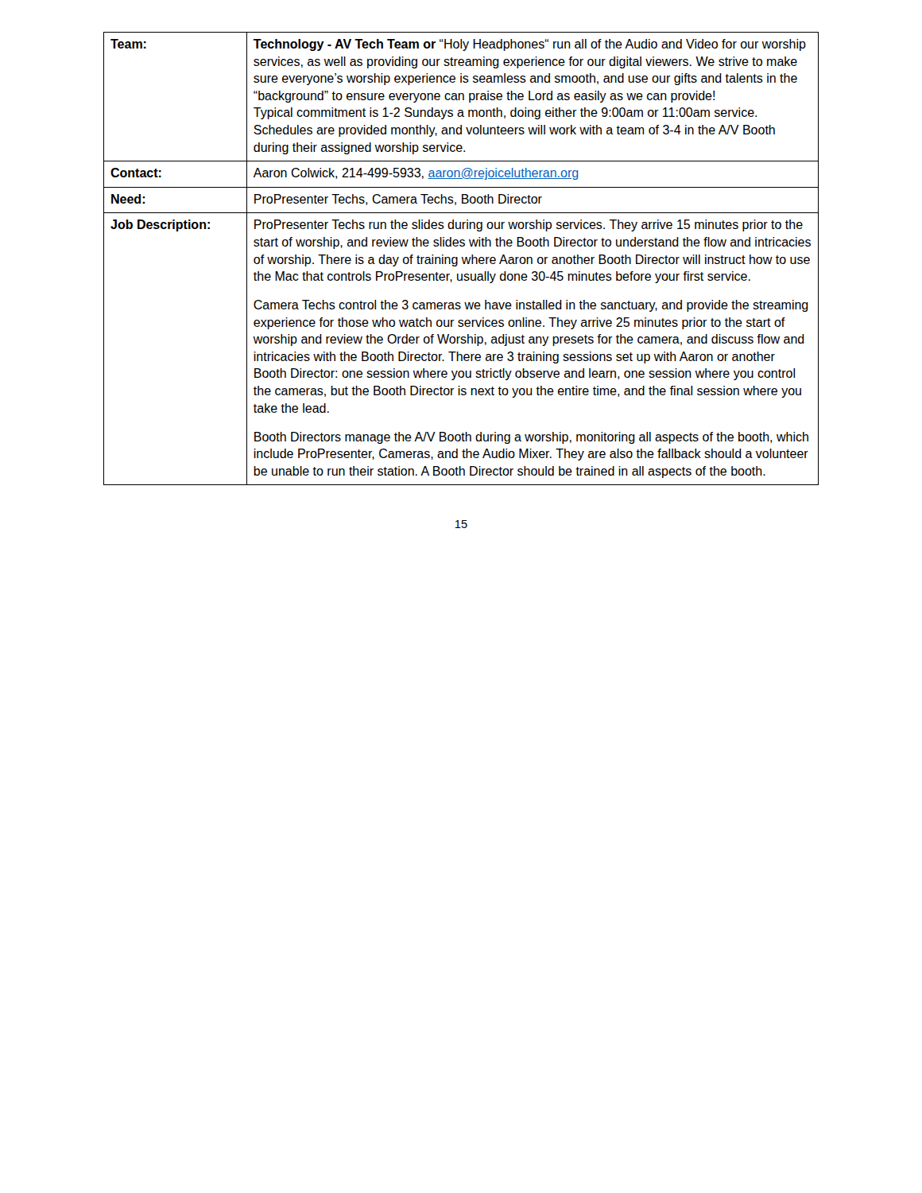| Team: | Technology - AV Tech Team or “Holy Headphones“ run all of the Audio and Video for our worship services, as well as providing our streaming experience for our digital viewers. We strive to make sure everyone’s worship experience is seamless and smooth, and use our gifts and talents in the “background” to ensure everyone can praise the Lord as easily as we can provide! Typical commitment is 1-2 Sundays a month, doing either the 9:00am or 11:00am service. Schedules are provided monthly, and volunteers will work with a team of 3-4 in the A/V Booth during their assigned worship service. |
| Contact: | Aaron Colwick, 214-499-5933, aaron@rejoicelutheran.org |
| Need: | ProPresenter Techs, Camera Techs, Booth Director |
| Job Description: | ProPresenter Techs run the slides during our worship services. They arrive 15 minutes prior to the start of worship, and review the slides with the Booth Director to understand the flow and intricacies of worship. There is a day of training where Aaron or another Booth Director will instruct how to use the Mac that controls ProPresenter, usually done 30-45 minutes before your first service. Camera Techs control the 3 cameras we have installed in the sanctuary, and provide the streaming experience for those who watch our services online. They arrive 25 minutes prior to the start of worship and review the Order of Worship, adjust any presets for the camera, and discuss flow and intricacies with the Booth Director. There are 3 training sessions set up with Aaron or another Booth Director: one session where you strictly observe and learn, one session where you control the cameras, but the Booth Director is next to you the entire time, and the final session where you take the lead. Booth Directors manage the A/V Booth during a worship, monitoring all aspects of the booth, which include ProPresenter, Cameras, and the Audio Mixer. They are also the fallback should a volunteer be unable to run their station. A Booth Director should be trained in all aspects of the booth. |
15